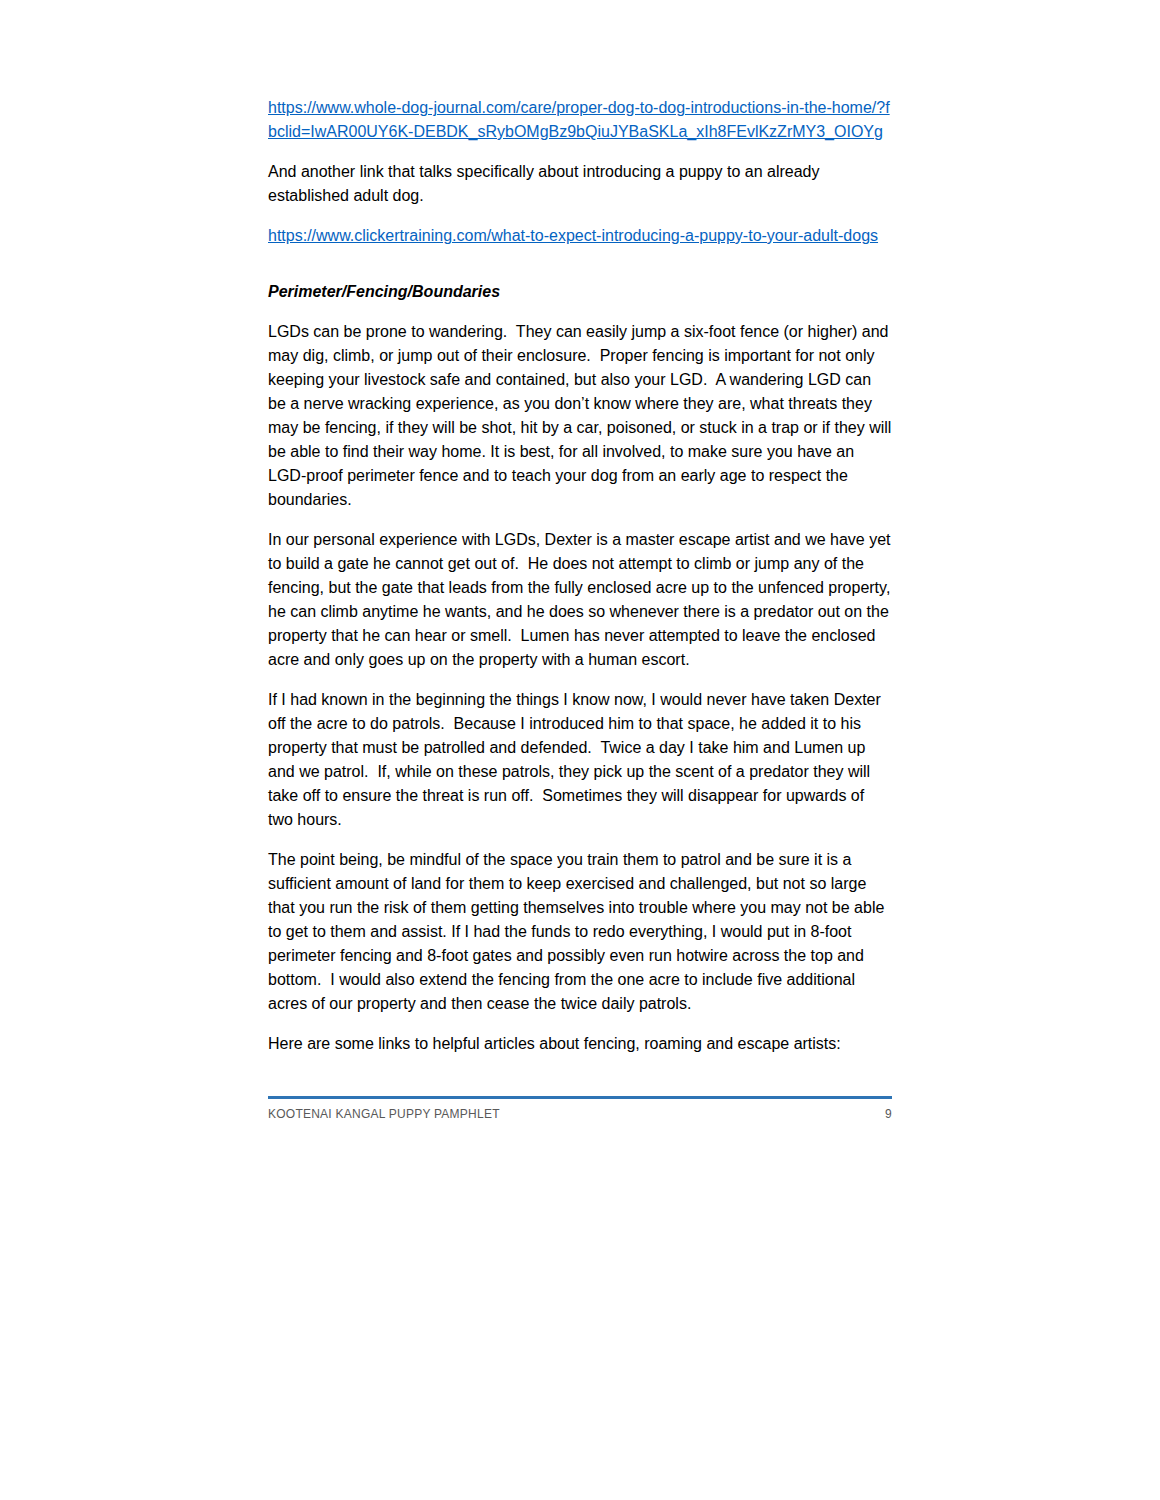https://www.whole-dog-journal.com/care/proper-dog-to-dog-introductions-in-the-home/?fbclid=IwAR00UY6K-DEBDK_sRybOMgBz9bQiuJYBaSKLa_xIh8FEvlKzZrMY3_OIOYg
And another link that talks specifically about introducing a puppy to an already established adult dog.
https://www.clickertraining.com/what-to-expect-introducing-a-puppy-to-your-adult-dogs
Perimeter/Fencing/Boundaries
LGDs can be prone to wandering. They can easily jump a six-foot fence (or higher) and may dig, climb, or jump out of their enclosure. Proper fencing is important for not only keeping your livestock safe and contained, but also your LGD. A wandering LGD can be a nerve wracking experience, as you don’t know where they are, what threats they may be fencing, if they will be shot, hit by a car, poisoned, or stuck in a trap or if they will be able to find their way home. It is best, for all involved, to make sure you have an LGD-proof perimeter fence and to teach your dog from an early age to respect the boundaries.
In our personal experience with LGDs, Dexter is a master escape artist and we have yet to build a gate he cannot get out of. He does not attempt to climb or jump any of the fencing, but the gate that leads from the fully enclosed acre up to the unfenced property, he can climb anytime he wants, and he does so whenever there is a predator out on the property that he can hear or smell. Lumen has never attempted to leave the enclosed acre and only goes up on the property with a human escort.
If I had known in the beginning the things I know now, I would never have taken Dexter off the acre to do patrols. Because I introduced him to that space, he added it to his property that must be patrolled and defended. Twice a day I take him and Lumen up and we patrol. If, while on these patrols, they pick up the scent of a predator they will take off to ensure the threat is run off. Sometimes they will disappear for upwards of two hours.
The point being, be mindful of the space you train them to patrol and be sure it is a sufficient amount of land for them to keep exercised and challenged, but not so large that you run the risk of them getting themselves into trouble where you may not be able to get to them and assist. If I had the funds to redo everything, I would put in 8-foot perimeter fencing and 8-foot gates and possibly even run hotwire across the top and bottom. I would also extend the fencing from the one acre to include five additional acres of our property and then cease the twice daily patrols.
Here are some links to helpful articles about fencing, roaming and escape artists:
Kootenai Kangal Puppy Pamphlet 9